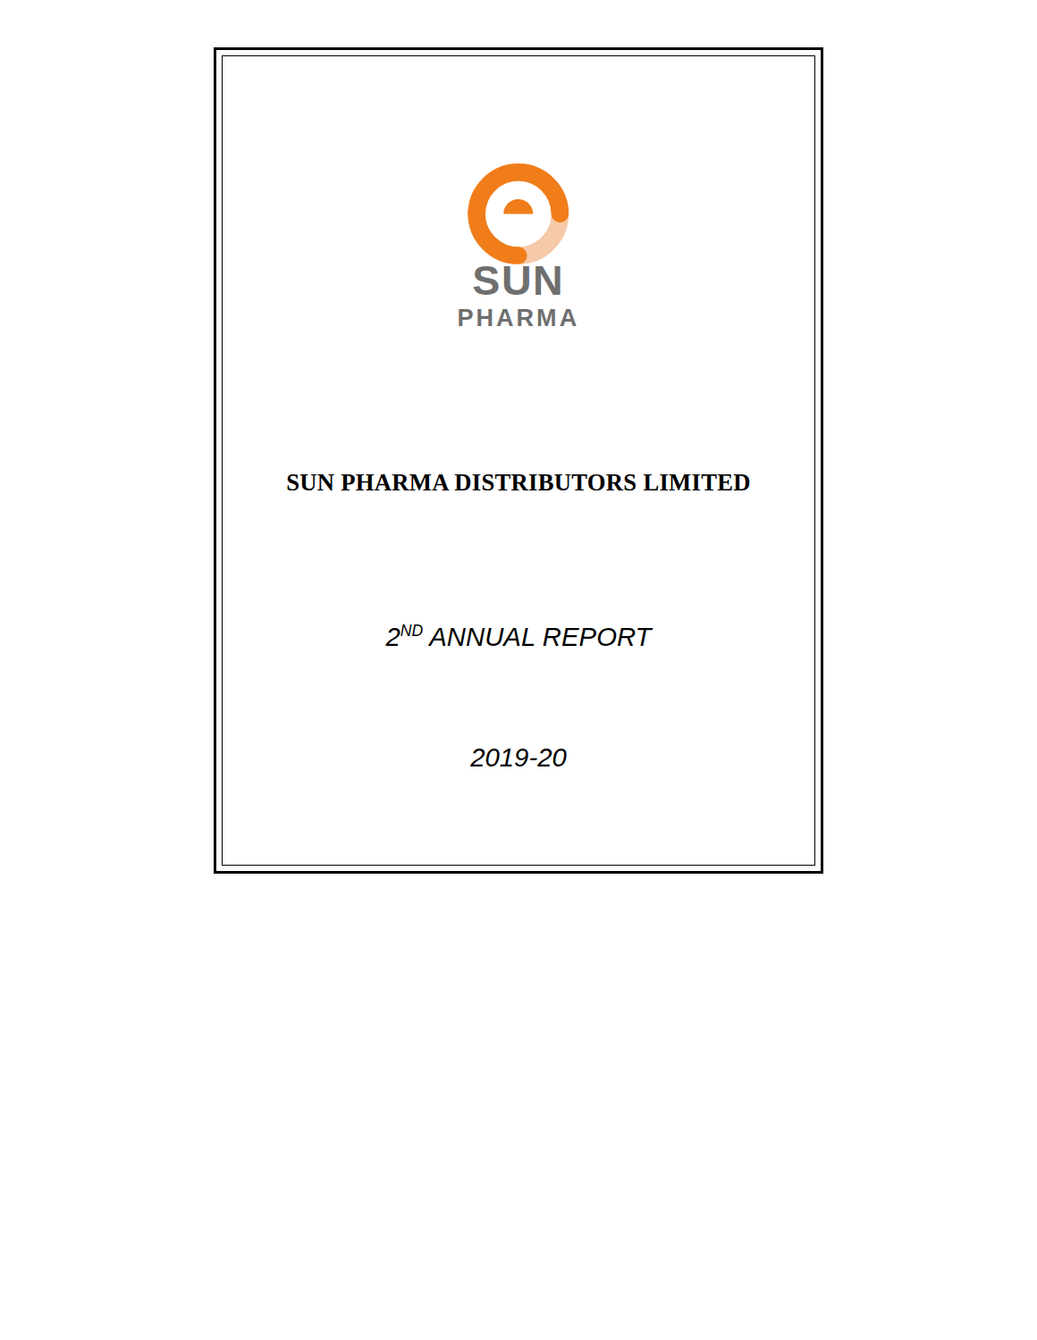SUN PHARMA
SUN PHARMA DISTRIBUTORS LIMITED
2ND ANNUAL REPORT
2019-20